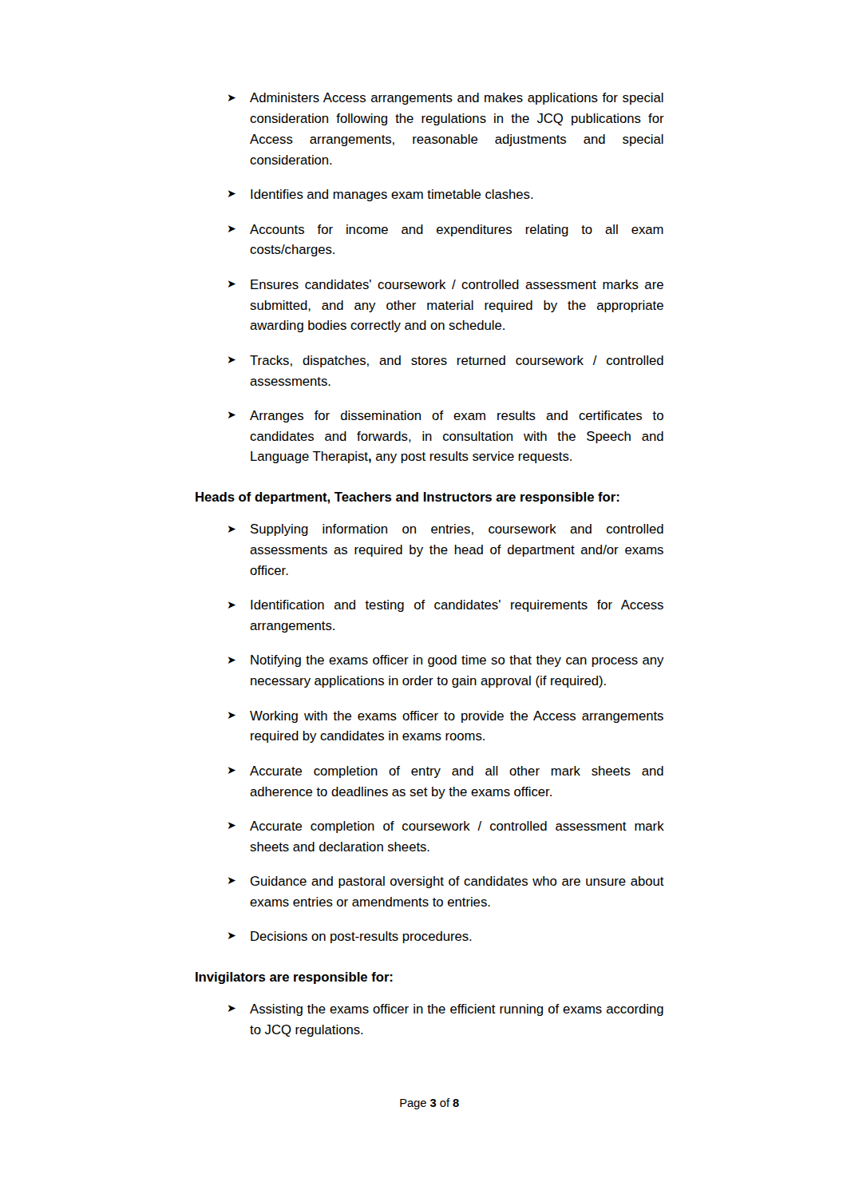Administers Access arrangements and makes applications for special consideration following the regulations in the JCQ publications for Access arrangements, reasonable adjustments and special consideration.
Identifies and manages exam timetable clashes.
Accounts for income and expenditures relating to all exam costs/charges.
Ensures candidates' coursework / controlled assessment marks are submitted, and any other material required by the appropriate awarding bodies correctly and on schedule.
Tracks, dispatches, and stores returned coursework / controlled assessments.
Arranges for dissemination of exam results and certificates to candidates and forwards, in consultation with the Speech and Language Therapist, any post results service requests.
Heads of department, Teachers and Instructors are responsible for:
Supplying information on entries, coursework and controlled assessments as required by the head of department and/or exams officer.
Identification and testing of candidates' requirements for Access arrangements.
Notifying the exams officer in good time so that they can process any necessary applications in order to gain approval (if required).
Working with the exams officer to provide the Access arrangements required by candidates in exams rooms.
Accurate completion of entry and all other mark sheets and adherence to deadlines as set by the exams officer.
Accurate completion of coursework / controlled assessment mark sheets and declaration sheets.
Guidance and pastoral oversight of candidates who are unsure about exams entries or amendments to entries.
Decisions on post-results procedures.
Invigilators are responsible for:
Assisting the exams officer in the efficient running of exams according to JCQ regulations.
Page 3 of 8